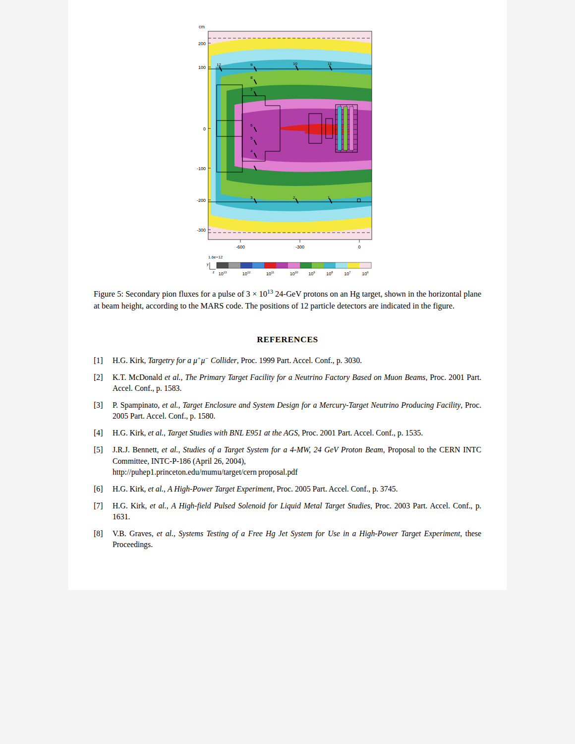cm 12 9 8 7 6 5 4 10 11 3 2 1 200 100 0 -100 -200 -300 -600 -300 0 1.6e+12 1013 1012 1011 1010 109 108 107 106 y z
Figure 5: Secondary pion fluxes for a pulse of 3 × 1013 24-GeV protons on an Hg target, shown in the horizontal plane at beam height, according to the MARS code. The positions of 12 particle detectors are indicated in the figure.
REFERENCES
[1] H.G. Kirk, Targetry for a μ+μ− Collider, Proc. 1999 Part. Accel. Conf., p. 3030.
[2] K.T. McDonald et al., The Primary Target Facility for a Neutrino Factory Based on Muon Beams, Proc. 2001 Part. Accel. Conf., p. 1583.
[3] P. Spampinato, et al., Target Enclosure and System Design for a Mercury-Target Neutrino Producing Facility, Proc. 2005 Part. Accel. Conf., p. 1580.
[4] H.G. Kirk, et al., Target Studies with BNL E951 at the AGS, Proc. 2001 Part. Accel. Conf., p. 1535.
[5] J.R.J. Bennett, et al., Studies of a Target System for a 4-MW, 24 GeV Proton Beam, Proposal to the CERN INTC Committee, INTC-P-186 (April 26, 2004),
http://puhep1.princeton.edu/mumu/target/cern proposal.pdf
[6] H.G. Kirk, et al., A High-Power Target Experiment, Proc. 2005 Part. Accel. Conf., p. 3745.
[7] H.G. Kirk, et al., A High-field Pulsed Solenoid for Liquid Metal Target Studies, Proc. 2003 Part. Accel. Conf., p. 1631.
[8] V.B. Graves, et al., Systems Testing of a Free Hg Jet System for Use in a High-Power Target Experiment, these Proceedings.